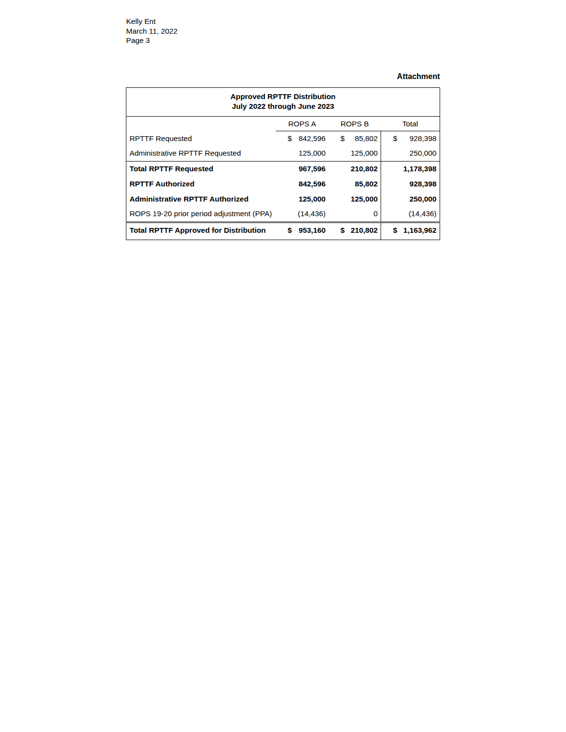Kelly Ent
March 11, 2022
Page 3
Attachment
Approved RPTTF Distribution July 2022 through June 2023
| | ROPS A | ROPS B | Total |
| --- | --- | --- | --- |
| RPTTF Requested | $ | 842,596 | $ | 85,802 | $ | 928,398 |
| Administrative RPTTF Requested | | 125,000 | | 125,000 | | 250,000 |
| Total RPTTF Requested | | 967,596 | | 210,802 | | 1,178,398 |
| RPTTF Authorized | | 842,596 | | 85,802 | | 928,398 |
| Administrative RPTTF Authorized | | 125,000 | | 125,000 | | 250,000 |
| ROPS 19-20 prior period adjustment (PPA) | | (14,436) | | 0 | | (14,436) |
| Total RPTTF Approved for Distribution | $ | 953,160 | $ | 210,802 | $ | 1,163,962 |